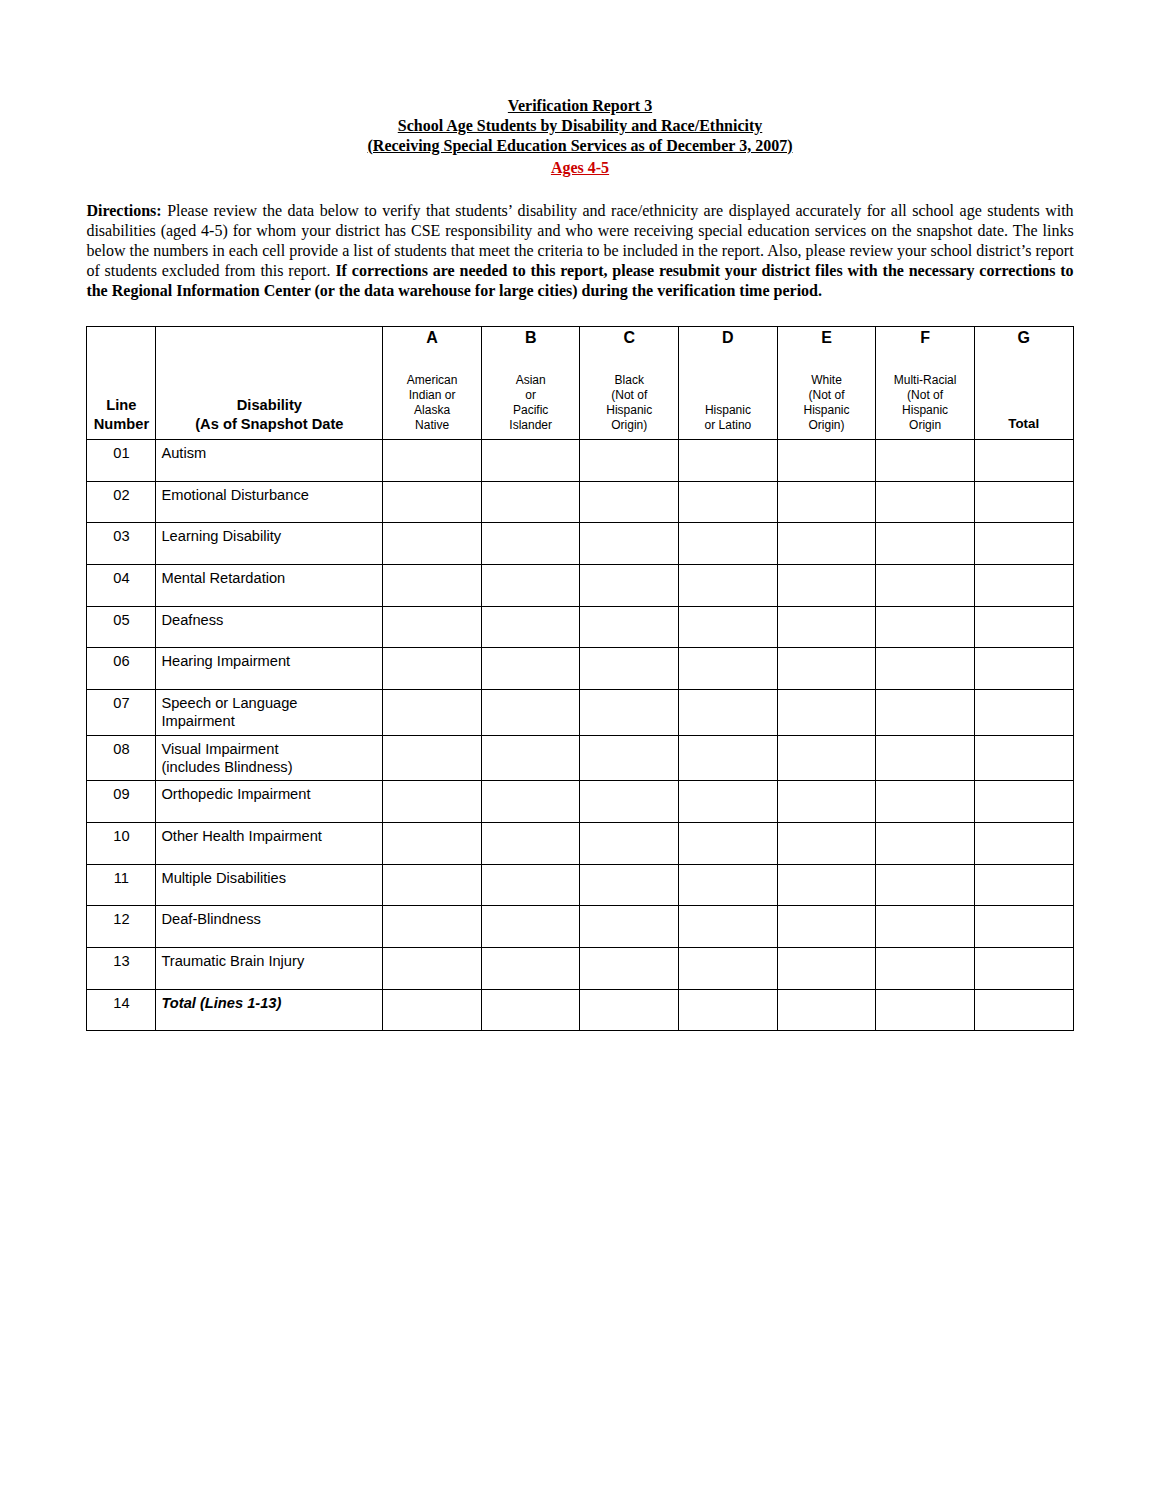Verification Report 3 School Age Students by Disability and Race/Ethnicity (Receiving Special Education Services as of December 3, 2007) Ages 4-5
Directions: Please review the data below to verify that students’ disability and race/ethnicity are displayed accurately for all school age students with disabilities (aged 4-5) for whom your district has CSE responsibility and who were receiving special education services on the snapshot date. The links below the numbers in each cell provide a list of students that meet the criteria to be included in the report. Also, please review your school district’s report of students excluded from this report. If corrections are needed to this report, please resubmit your district files with the necessary corrections to the Regional Information Center (or the data warehouse for large cities) during the verification time period.
| | | A | B | C | D | E | F | G |
| --- | --- | --- | --- | --- | --- | --- | --- | --- |
| Line Number | Disability (As of Snapshot Date | American Indian or Alaska Native | Asian or Pacific Islander | Black (Not of Hispanic Origin) | Hispanic or Latino | White (Not of Hispanic Origin) | Multi-Racial (Not of Hispanic Origin | Total |
| 01 | Autism | | | | | | | |
| 02 | Emotional Disturbance | | | | | | | |
| 03 | Learning Disability | | | | | | | |
| 04 | Mental Retardation | | | | | | | |
| 05 | Deafness | | | | | | | |
| 06 | Hearing Impairment | | | | | | | |
| 07 | Speech or Language Impairment | | | | | | | |
| 08 | Visual Impairment (includes Blindness) | | | | | | | |
| 09 | Orthopedic Impairment | | | | | | | |
| 10 | Other Health Impairment | | | | | | | |
| 11 | Multiple Disabilities | | | | | | | |
| 12 | Deaf-Blindness | | | | | | | |
| 13 | Traumatic Brain Injury | | | | | | | |
| 14 | Total (Lines 1-13) | | | | | | | |